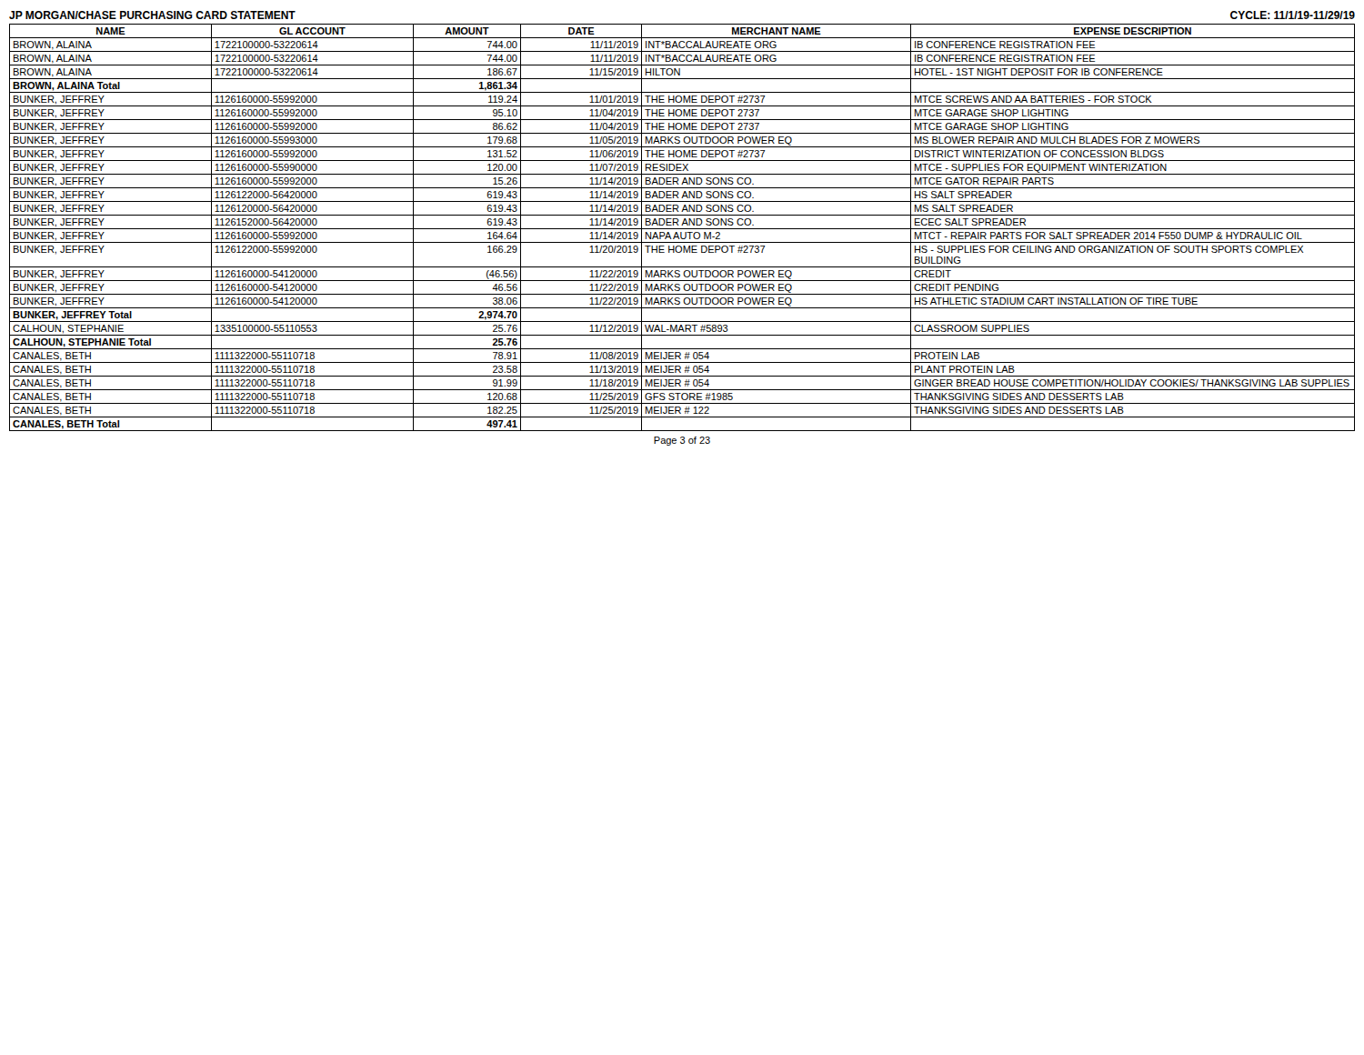JP MORGAN/CHASE PURCHASING CARD STATEMENT CYCLE: 11/1/19-11/29/19
| NAME | GL ACCOUNT | AMOUNT | DATE | MERCHANT NAME | EXPENSE DESCRIPTION |
| --- | --- | --- | --- | --- | --- |
| BROWN, ALAINA | 1722100000-53220614 | 744.00 | 11/11/2019 | INT*BACCALAUREATE ORG | IB CONFERENCE REGISTRATION FEE |
| BROWN, ALAINA | 1722100000-53220614 | 744.00 | 11/11/2019 | INT*BACCALAUREATE ORG | IB CONFERENCE REGISTRATION FEE |
| BROWN, ALAINA | 1722100000-53220614 | 186.67 | 11/15/2019 | HILTON | HOTEL - 1ST NIGHT DEPOSIT FOR IB CONFERENCE |
| BROWN, ALAINA Total | | 1,861.34 | | | |
| BUNKER, JEFFREY | 1126160000-55992000 | 119.24 | 11/01/2019 | THE HOME DEPOT #2737 | MTCE SCREWS AND AA BATTERIES - FOR STOCK |
| BUNKER, JEFFREY | 1126160000-55992000 | 95.10 | 11/04/2019 | THE HOME DEPOT 2737 | MTCE GARAGE SHOP LIGHTING |
| BUNKER, JEFFREY | 1126160000-55992000 | 86.62 | 11/04/2019 | THE HOME DEPOT 2737 | MTCE GARAGE SHOP LIGHTING |
| BUNKER, JEFFREY | 1126160000-55993000 | 179.68 | 11/05/2019 | MARKS OUTDOOR POWER EQ | MS BLOWER REPAIR AND MULCH BLADES FOR Z MOWERS |
| BUNKER, JEFFREY | 1126160000-55992000 | 131.52 | 11/06/2019 | THE HOME DEPOT #2737 | DISTRICT WINTERIZATION OF CONCESSION BLDGS |
| BUNKER, JEFFREY | 1126160000-55990000 | 120.00 | 11/07/2019 | RESIDEX | MTCE - SUPPLIES FOR EQUIPMENT WINTERIZATION |
| BUNKER, JEFFREY | 1126160000-55992000 | 15.26 | 11/14/2019 | BADER AND SONS CO. | MTCE GATOR REPAIR PARTS |
| BUNKER, JEFFREY | 1126122000-56420000 | 619.43 | 11/14/2019 | BADER AND SONS CO. | HS SALT SPREADER |
| BUNKER, JEFFREY | 1126120000-56420000 | 619.43 | 11/14/2019 | BADER AND SONS CO. | MS SALT SPREADER |
| BUNKER, JEFFREY | 1126152000-56420000 | 619.43 | 11/14/2019 | BADER AND SONS CO. | ECEC SALT SPREADER |
| BUNKER, JEFFREY | 1126160000-55992000 | 164.64 | 11/14/2019 | NAPA AUTO M-2 | MTCT - REPAIR PARTS FOR SALT SPREADER 2014 F550 DUMP & HYDRAULIC OIL |
| BUNKER, JEFFREY | 1126122000-55992000 | 166.29 | 11/20/2019 | THE HOME DEPOT #2737 | HS - SUPPLIES FOR CEILING AND ORGANIZATION OF SOUTH SPORTS COMPLEX BUILDING |
| BUNKER, JEFFREY | 1126160000-54120000 | (46.56) | 11/22/2019 | MARKS OUTDOOR POWER EQ | CREDIT |
| BUNKER, JEFFREY | 1126160000-54120000 | 46.56 | 11/22/2019 | MARKS OUTDOOR POWER EQ | CREDIT PENDING |
| BUNKER, JEFFREY | 1126160000-54120000 | 38.06 | 11/22/2019 | MARKS OUTDOOR POWER EQ | HS ATHLETIC STADIUM CART INSTALLATION OF TIRE TUBE |
| BUNKER, JEFFREY Total | | 2,974.70 | | | |
| CALHOUN, STEPHANIE | 1335100000-55110553 | 25.76 | 11/12/2019 | WAL-MART #5893 | CLASSROOM SUPPLIES |
| CALHOUN, STEPHANIE Total | | 25.76 | | | |
| CANALES, BETH | 1111322000-55110718 | 78.91 | 11/08/2019 | MEIJER # 054 | PROTEIN LAB |
| CANALES, BETH | 1111322000-55110718 | 23.58 | 11/13/2019 | MEIJER # 054 | PLANT PROTEIN LAB |
| CANALES, BETH | 1111322000-55110718 | 91.99 | 11/18/2019 | MEIJER # 054 | GINGER BREAD HOUSE COMPETITION/HOLIDAY COOKIES/ THANKSGIVING LAB SUPPLIES |
| CANALES, BETH | 1111322000-55110718 | 120.68 | 11/25/2019 | GFS STORE #1985 | THANKSGIVING SIDES AND DESSERTS LAB |
| CANALES, BETH | 1111322000-55110718 | 182.25 | 11/25/2019 | MEIJER # 122 | THANKSGIVING SIDES AND DESSERTS LAB |
| CANALES, BETH Total | | 497.41 | | | |
Page 3 of 23